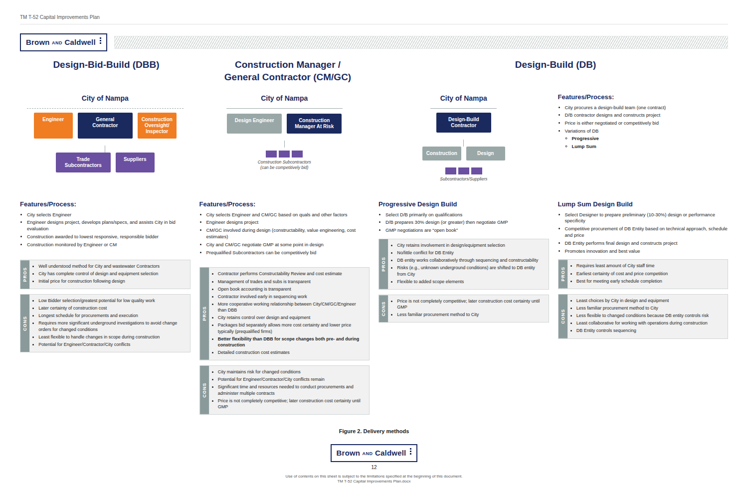TM T-52 Capital Improvements Plan
Brown AND Caldwell
Design-Bid-Build (DBB)
Construction Manager /
General Contractor (CM/GC)
Design-Build (DB)
City of Nampa
Engineer
General
Contractor
Construction
Oversight/
Inspector
Trade
Subcontractors
Suppliers
Features/Process:
City selects Engineer
Engineer designs project, develops plans/specs, and assists City in bid evaluation
Construction awarded to lowest responsive, responsible bidder
Construction monitored by Engineer or CM
PROS
Well understood method for City and wastewater Contractors
City has complete control of design and equipment selection
Initial price for construction following design
CONS
Low Bidder selection/greatest potential for low quality work
Later certainty of construction cost
Longest schedule for procurements and execution
Requires more significant underground investigations to avoid change orders for changed conditions
Least flexible to handle changes in scope during construction
Potential for Engineer/Contractor/City conflicts
City of Nampa
Design Engineer
Construction
Manager At Risk
Construction Subcontractors
(can be competitively bid)
Features/Process:
City selects Engineer and CM/GC based on quals and other factors
Engineer designs project
CM/GC involved during design (constructability, value engineering, cost estimates)
City and CM/GC negotiate GMP at some point in design
Prequalified Subcontractors can be competitively bid
PROS
Contractor performs Constructability Review and cost estimate
Management of trades and subs is transparent
Open book accounting is transparent
Contractor involved early in sequencing work
More cooperative working relationship between City/CM/GC/Engineer than DBB
City retains control over design and equipment
Packages bid separately allows more cost certainty and lower price typically (prequalified firms)
Better flexibility than DBB for scope changes both pre- and during construction
Detailed construction cost estimates
CONS
City maintains risk for changed conditions
Potential for Engineer/Contractor/City conflicts remain
Significant time and resources needed to conduct procurements and administer multiple contracts
Price is not completely competitive; later construction cost certainty until GMP
City of Nampa
Design-Build
Contractor
Construction
Design
Subcontractors/Suppliers
Features/Process:
City procures a design-build team (one contract)
D/B contractor designs and constructs project
Price is either negotiated or competitively bid
Variations of DB
Progressive
Lump Sum
Progressive Design Build
Select D/B primarily on qualifications
D/B prepares 30% design (or greater) then negotiate GMP
GMP negotiations are “open book”
PROS
City retains involvement in design/equipment selection
No/little conflict for DB Entity
DB entity works collaboratively through sequencing and constructability
Risks (e.g., unknown underground conditions) are shifted to DB entity from City
Flexible to added scope elements
CONS
Price is not completely competitive; later construction cost certainty until GMP
Less familiar procurement method to City
Lump Sum Design Build
Select Designer to prepare preliminary (10-30%) design or performance specificity
Competitive procurement of DB Entity based on technical approach, schedule and price
DB Entity performs final design and constructs project
Promotes innovation and best value
PROS
Requires least amount of City staff time
Earliest certainty of cost and price competition
Best for meeting early schedule completion
CONS
Least choices by City in design and equipment
Less familiar procurement method to City
Less flexible to changed conditions because DB entity controls risk
Least collaborative for working with operations during construction
DB Entity controls sequencing
Figure 2. Delivery methods
Brown AND Caldwell
12
Use of contents on this sheet is subject to the limitations specified at the beginning of this document.
TM T-52 Capital Improvements Plan.docx